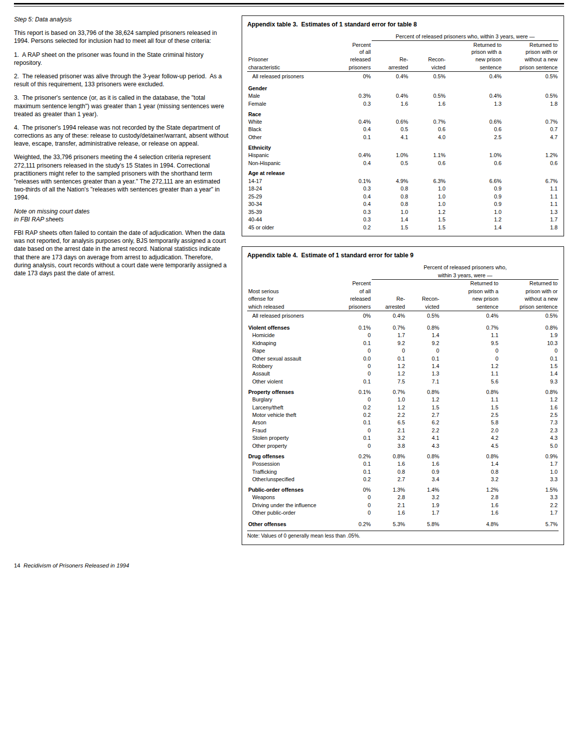Step 5: Data analysis
This report is based on 33,796 of the 38,624 sampled prisoners released in 1994. Persons selected for inclusion had to meet all four of these criteria:
1. A RAP sheet on the prisoner was found in the State criminal history repository.
2. The released prisoner was alive through the 3-year follow-up period. As a result of this requirement, 133 prisoners were excluded.
3. The prisoner's sentence (or, as it is called in the database, the "total maximum sentence length") was greater than 1 year (missing sentences were treated as greater than 1 year).
4. The prisoner's 1994 release was not recorded by the State department of corrections as any of these: release to custody/detainer/warrant, absent without leave, escape, transfer, administrative release, or release on appeal.
Weighted, the 33,796 prisoners meeting the 4 selection criteria represent 272,111 prisoners released in the study's 15 States in 1994. Correctional practitioners might refer to the sampled prisoners with the shorthand term "releases with sentences greater than a year." The 272,111 are an estimated two-thirds of all the Nation's "releases with sentences greater than a year" in 1994.
Note on missing court dates
in FBI RAP sheets
FBI RAP sheets often failed to contain the date of adjudication. When the data was not reported, for analysis purposes only, BJS temporarily assigned a court date based on the arrest date in the arrest record. National statistics indicate that there are 173 days on average from arrest to adjudication. Therefore, during analysis, court records without a court date were temporarily assigned a date 173 days past the date of arrest.
Appendix table 3. Estimates of 1 standard error for table 8
| | | Percent of released prisoners who, within 3 years, were — |
| | Percent of all | | | Returned to prison with a | Returned to prison with or |
| Prisoner | released | Re- | Recon- | new prison | without a new |
| characteristic | prisoners | arrested | victed | sentence | prison sentence |
| All released prisoners | 0% | 0.4% | 0.5% | 0.4% | 0.5% |
| Gender | |
| Male | 0.3% | 0.4% | 0.5% | 0.4% | 0.5% |
| Female | 0.3 | 1.6 | 1.6 | 1.3 | 1.8 |
| Race | |
| White | 0.4% | 0.6% | 0.7% | 0.6% | 0.7% |
| Black | 0.4 | 0.5 | 0.6 | 0.6 | 0.7 |
| Other | 0.1 | 4.1 | 4.0 | 2.5 | 4.7 |
| Ethnicity | |
| Hispanic | 0.4% | 1.0% | 1.1% | 1.0% | 1.2% |
| Non-Hispanic | 0.4 | 0.5 | 0.6 | 0.6 | 0.6 |
| Age at release | |
| 14-17 | 0.1% | 4.9% | 6.3% | 6.6% | 6.7% |
| 18-24 | 0.3 | 0.8 | 1.0 | 0.9 | 1.1 |
| 25-29 | 0.4 | 0.8 | 1.0 | 0.9 | 1.1 |
| 30-34 | 0.4 | 0.8 | 1.0 | 0.9 | 1.1 |
| 35-39 | 0.3 | 1.0 | 1.2 | 1.0 | 1.3 |
| 40-44 | 0.3 | 1.4 | 1.5 | 1.2 | 1.7 |
| 45 or older | 0.2 | 1.5 | 1.5 | 1.4 | 1.8 |
Appendix table 4. Estimate of 1 standard error for table 9
| | | Percent of released prisoners who, |
| | | within 3 years, were — |
| | Percent | | | Returned to | Returned to |
| Most serious | of all | | | prison with a | prison with or |
| offense for | released | Re- | Recon- | new prison | without a new |
| which released | prisoners | arrested | victed | sentence | prison sentence |
| All released prisoners | 0% | 0.4% | 0.5% | 0.4% | 0.5% |
| Violent offenses | 0.1% | 0.7% | 0.8% | 0.7% | 0.8% |
| Homicide | 0 | 1.7 | 1.4 | 1.1 | 1.9 |
| Kidnaping | 0.1 | 9.2 | 9.2 | 9.5 | 10.3 |
| Rape | 0 | 0 | 0 | 0 | 0 |
| Other sexual assault | 0.0 | 0.1 | 0.1 | 0 | 0.1 |
| Robbery | 0 | 1.2 | 1.4 | 1.2 | 1.5 |
| Assault | 0 | 1.2 | 1.3 | 1.1 | 1.4 |
| Other violent | 0.1 | 7.5 | 7.1 | 5.6 | 9.3 |
| Property offenses | 0.1% | 0.7% | 0.8% | 0.8% | 0.8% |
| Burglary | 0 | 1.0 | 1.2 | 1.1 | 1.2 |
| Larceny/theft | 0.2 | 1.2 | 1.5 | 1.5 | 1.6 |
| Motor vehicle theft | 0.2 | 2.2 | 2.7 | 2.5 | 2.5 |
| Arson | 0.1 | 6.5 | 6.2 | 5.8 | 7.3 |
| Fraud | 0 | 2.1 | 2.2 | 2.0 | 2.3 |
| Stolen property | 0.1 | 3.2 | 4.1 | 4.2 | 4.3 |
| Other property | 0 | 3.8 | 4.3 | 4.5 | 5.0 |
| Drug offenses | 0.2% | 0.8% | 0.8% | 0.8% | 0.9% |
| Possession | 0.1 | 1.6 | 1.6 | 1.4 | 1.7 |
| Trafficking | 0.1 | 0.8 | 0.9 | 0.8 | 1.0 |
| Other/unspecified | 0.2 | 2.7 | 3.4 | 3.2 | 3.3 |
| Public-order offenses | 0% | 1.3% | 1.4% | 1.2% | 1.5% |
| Weapons | 0 | 2.8 | 3.2 | 2.8 | 3.3 |
| Driving under the influence | 0 | 2.1 | 1.9 | 1.6 | 2.2 |
| Other public-order | 0 | 1.6 | 1.7 | 1.6 | 1.7 |
| Other offenses | 0.2% | 5.3% | 5.8% | 4.8% | 5.7% |
Note: Values of 0 generally mean less than .05%.
14 Recidivism of Prisoners Released in 1994